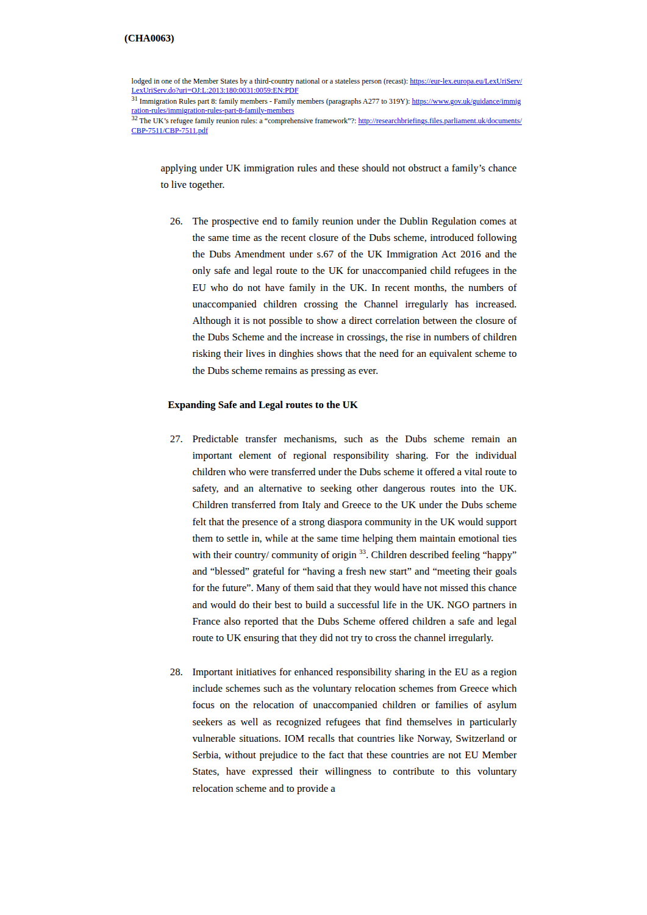(CHA0063)
lodged in one of the Member States by a third-country national or a stateless person (recast): https://eur-lex.europa.eu/LexUriServ/LexUriServ.do?uri=OJ:L:2013:180:0031:0059:EN:PDF
31 Immigration Rules part 8: family members - Family members (paragraphs A277 to 319Y): https://www.gov.uk/guidance/immigration-rules/immigration-rules-part-8-family-members
32 The UK’s refugee family reunion rules: a “comprehensive framework”?: http://researchbriefings.files.parliament.uk/documents/CBP-7511/CBP-7511.pdf
applying under UK immigration rules and these should not obstruct a family’s chance to live together.
The prospective end to family reunion under the Dublin Regulation comes at the same time as the recent closure of the Dubs scheme, introduced following the Dubs Amendment under s.67 of the UK Immigration Act 2016 and the only safe and legal route to the UK for unaccompanied child refugees in the EU who do not have family in the UK. In recent months, the numbers of unaccompanied children crossing the Channel irregularly has increased. Although it is not possible to show a direct correlation between the closure of the Dubs Scheme and the increase in crossings, the rise in numbers of children risking their lives in dinghies shows that the need for an equivalent scheme to the Dubs scheme remains as pressing as ever.
Expanding Safe and Legal routes to the UK
Predictable transfer mechanisms, such as the Dubs scheme remain an important element of regional responsibility sharing. For the individual children who were transferred under the Dubs scheme it offered a vital route to safety, and an alternative to seeking other dangerous routes into the UK. Children transferred from Italy and Greece to the UK under the Dubs scheme felt that the presence of a strong diaspora community in the UK would support them to settle in, while at the same time helping them maintain emotional ties with their country/ community of origin 33. Children described feeling “happy” and “blessed” grateful for “having a fresh new start” and “meeting their goals for the future”. Many of them said that they would have not missed this chance and would do their best to build a successful life in the UK. NGO partners in France also reported that the Dubs Scheme offered children a safe and legal route to UK ensuring that they did not try to cross the channel irregularly.
Important initiatives for enhanced responsibility sharing in the EU as a region include schemes such as the voluntary relocation schemes from Greece which focus on the relocation of unaccompanied children or families of asylum seekers as well as recognized refugees that find themselves in particularly vulnerable situations. IOM recalls that countries like Norway, Switzerland or Serbia, without prejudice to the fact that these countries are not EU Member States, have expressed their willingness to contribute to this voluntary relocation scheme and to provide a